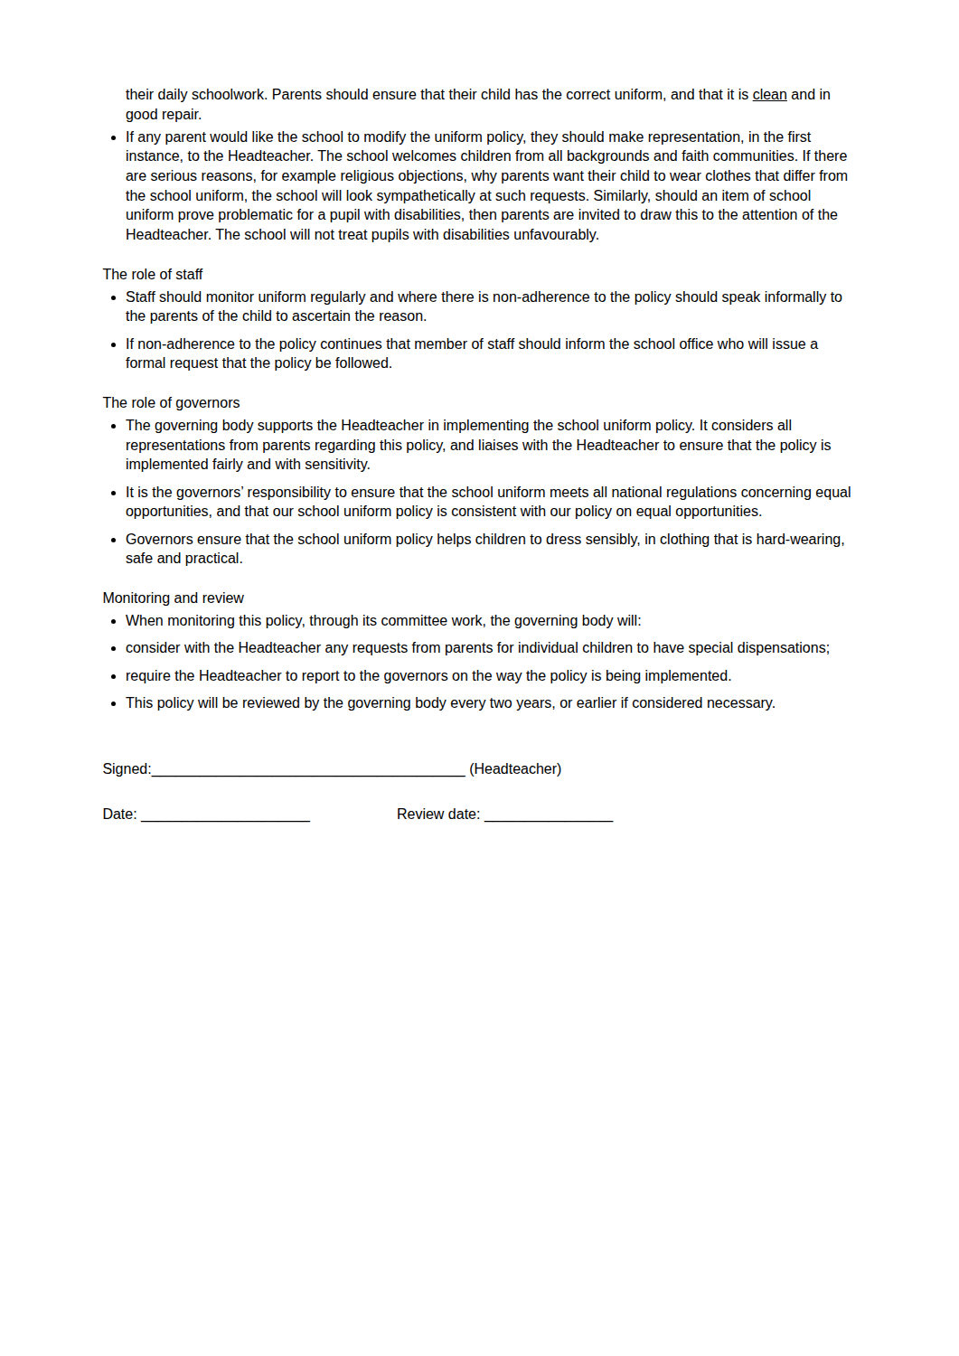their daily schoolwork. Parents should ensure that their child has the correct uniform, and that it is clean and in good repair.
If any parent would like the school to modify the uniform policy, they should make representation, in the first instance, to the Headteacher. The school welcomes children from all backgrounds and faith communities. If there are serious reasons, for example religious objections, why parents want their child to wear clothes that differ from the school uniform, the school will look sympathetically at such requests. Similarly, should an item of school uniform prove problematic for a pupil with disabilities, then parents are invited to draw this to the attention of the Headteacher. The school will not treat pupils with disabilities unfavourably.
The role of staff
Staff should monitor uniform regularly and where there is non-adherence to the policy should speak informally to the parents of the child to ascertain the reason.
If non-adherence to the policy continues that member of staff should inform the school office who will issue a formal request that the policy be followed.
The role of governors
The governing body supports the Headteacher in implementing the school uniform policy. It considers all representations from parents regarding this policy, and liaises with the Headteacher to ensure that the policy is implemented fairly and with sensitivity.
It is the governors’ responsibility to ensure that the school uniform meets all national regulations concerning equal opportunities, and that our school uniform policy is consistent with our policy on equal opportunities.
Governors ensure that the school uniform policy helps children to dress sensibly, in clothing that is hard-wearing, safe and practical.
Monitoring and review
When monitoring this policy, through its committee work, the governing body will:
consider with the Headteacher any requests from parents for individual children to have special dispensations;
require the Headteacher to report to the governors on the way the policy is being implemented.
This policy will be reviewed by the governing body every two years, or earlier if considered necessary.
Signed:_______________________________________ (Headteacher)
Date: _____________________ Review date: ________________